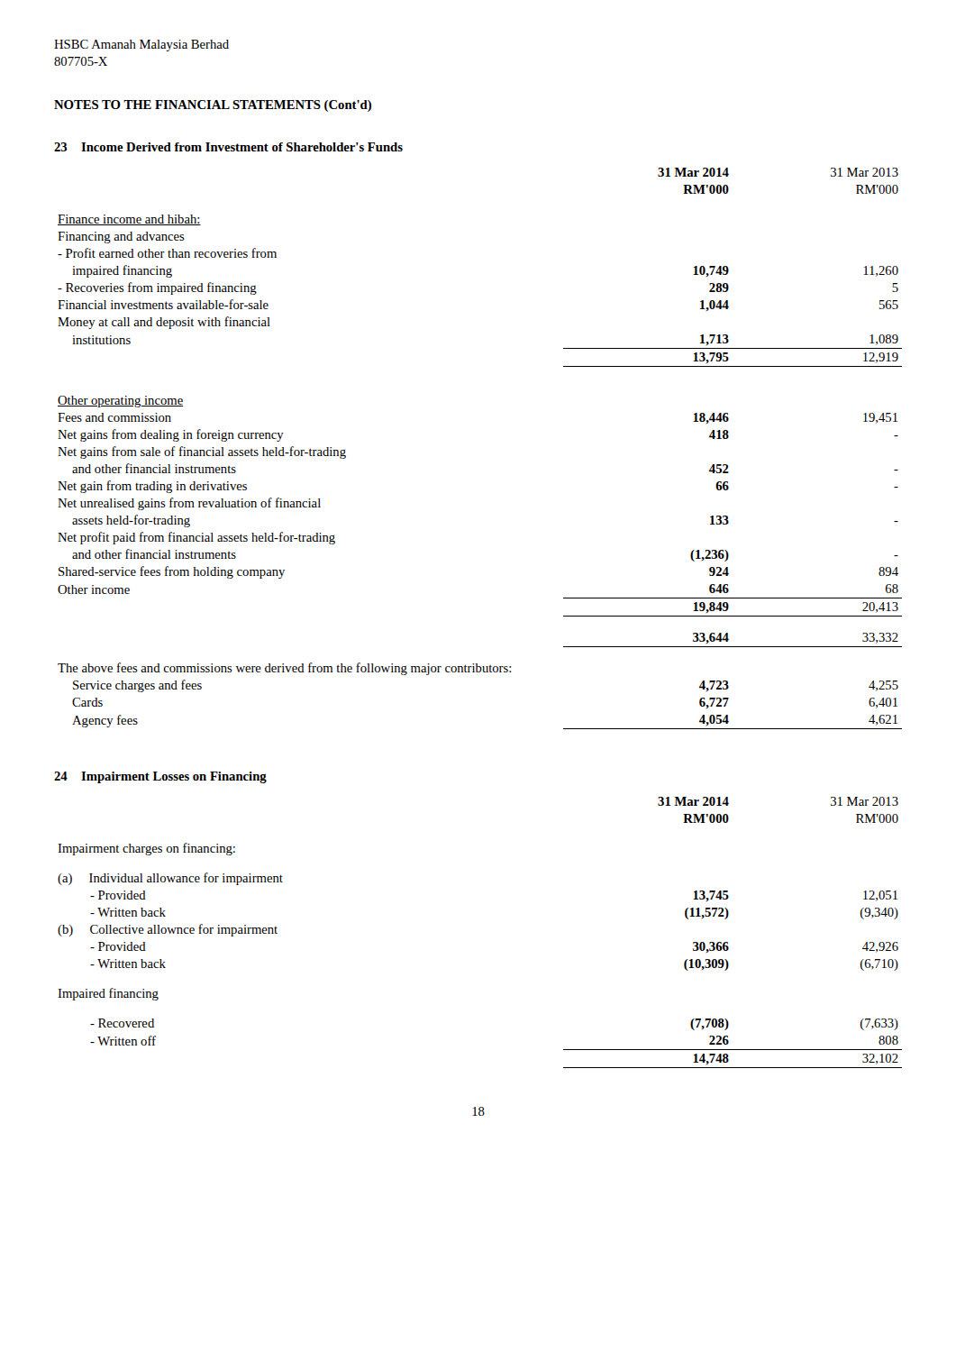HSBC Amanah Malaysia Berhad
807705-X
NOTES TO THE FINANCIAL STATEMENTS (Cont'd)
23 Income Derived from Investment of Shareholder's Funds
| | 31 Mar 2014 | 31 Mar 2013 |
| | RM'000 | RM'000 |
| Finance income and hibah: | | |
| Financing and advances | | |
| - Profit earned other than recoveries from | | |
| impaired financing | 10,749 | 11,260 |
| - Recoveries from impaired financing | 289 | 5 |
| Financial investments available-for-sale | 1,044 | 565 |
| Money at call and deposit with financial | | |
| institutions | 1,713 | 1,089 |
| | 13,795 | 12,919 |
| Other operating income | | |
| Fees and commission | 18,446 | 19,451 |
| Net gains from dealing in foreign currency | 418 | - |
| Net gains from sale of financial assets held-for-trading | | |
| and other financial instruments | 452 | - |
| Net gain from trading in derivatives | 66 | - |
| Net unrealised gains from revaluation of financial | | |
| assets held-for-trading | 133 | - |
| Net profit paid from financial assets held-for-trading | | |
| and other financial instruments | (1,236) | - |
| Shared-service fees from holding company | 924 | 894 |
| Other income | 646 | 68 |
| | 19,849 | 20,413 |
| | 33,644 | 33,332 |
| The above fees and commissions were derived from the following major contributors: | | |
| Service charges and fees | 4,723 | 4,255 |
| Cards | 6,727 | 6,401 |
| Agency fees | 4,054 | 4,621 |
24 Impairment Losses on Financing
| | 31 Mar 2014 | 31 Mar 2013 |
| | RM'000 | RM'000 |
| Impairment charges on financing: | | |
| (a) Individual allowance for impairment | | |
| - Provided | 13,745 | 12,051 |
| - Written back | (11,572) | (9,340) |
| (b) Collective allownce for impairment | | |
| - Provided | 30,366 | 42,926 |
| - Written back | (10,309) | (6,710) |
| Impaired financing | | |
| - Recovered | (7,708) | (7,633) |
| - Written off | 226 | 808 |
| | 14,748 | 32,102 |
18